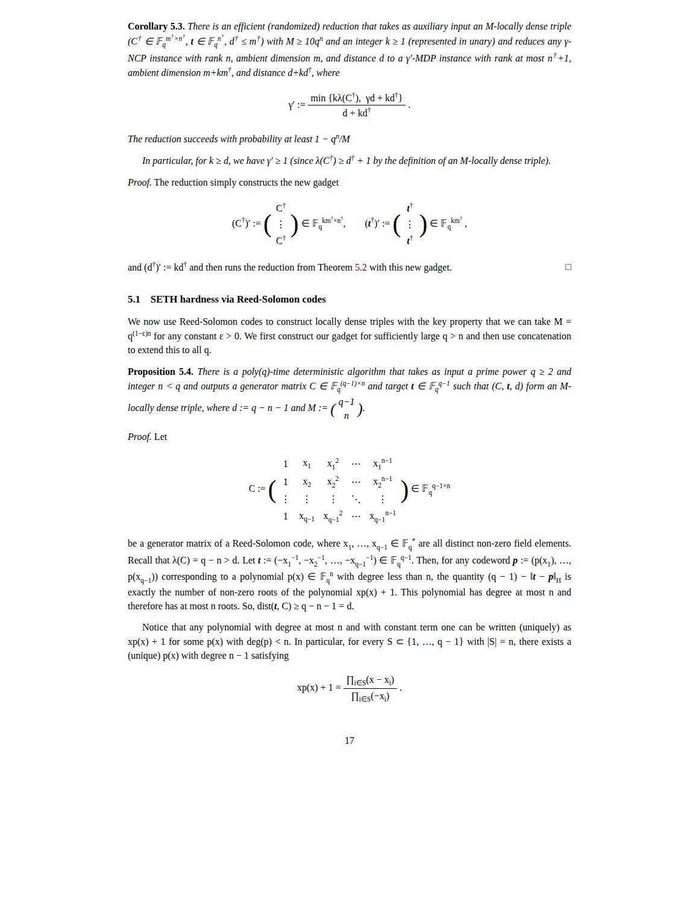Corollary 5.3. There is an efficient (randomized) reduction that takes as auxiliary input an M-locally dense triple (C† ∈ 𝔽qm†×n†, t ∈ 𝔽qn†, d† ≤ m†) with M ≥ 10qn and an integer k ≥ 1 (represented in unary) and reduces any γ-NCP instance with rank n, ambient dimension m, and distance d to a γ′-MDP instance with rank at most n†+1, ambient dimension m+km†, and distance d+kd†, where
γ′ := min {kλ(C†), γd + kd†}d + kd† .
The reduction succeeds with probability at least 1 − qn/M
In particular, for k ≥ d, we have γ′ ≥ 1 (since λ(C†) ≥ d† + 1 by the definition of an M-locally dense triple).
Proof. The reduction simply constructs the new gadget
(C†)′ := (
| C † |
| ⋮ |
| C † |
) ∈ 𝔽qkm†×n†, (t†)′ := (
| t † |
| ⋮ |
| t † |
) ∈ 𝔽qkm† ,
and (d†)′ := kd† and then runs the reduction from Theorem 5.2 with this new gadget. □
5.1 SETH hardness via Reed-Solomon codes
We now use Reed-Solomon codes to construct locally dense triples with the key property that we can take M = q(1−ε)n for any constant ε > 0. We first construct our gadget for sufficiently large q > n and then use concatenation to extend this to all q.
Proposition 5.4. There is a poly(q)-time deterministic algorithm that takes as input a prime power q ≥ 2 and integer n < q and outputs a generator matrix C ∈ 𝔽q(q−1)×n and target t ∈ 𝔽qq−1 such that (C, t, d) form an M-locally dense triple, where d := q − n − 1 and M := (q−1 n).
Proof. Let
C := (
| 1 | x 1 | x 1 2 | ⋯ | x 1 n−1 |
| 1 | x 2 | x 2 2 | ⋯ | x 2 n−1 |
| ⋮ | ⋮ | ⋮ | ⋱ | ⋮ |
| 1 | x q−1 | x q−1 2 | ⋯ | x q−1 n−1 |
) ∈ 𝔽qq−1×n
be a generator matrix of a Reed-Solomon code, where x1, …, xq−1 ∈ 𝔽q* are all distinct non-zero field elements. Recall that λ(C) = q − n > d. Let t := (−x1−1, −x2−1, …, −xq−1−1) ∈ 𝔽qq−1. Then, for any codeword p := (p(x1), …, p(xq−1)) corresponding to a polynomial p(x) ∈ 𝔽qn with degree less than n, the quantity (q − 1) − ‖t − p‖H is exactly the number of non-zero roots of the polynomial xp(x) + 1. This polynomial has degree at most n and therefore has at most n roots. So, dist(t, C) ≥ q − n − 1 = d.
Notice that any polynomial with degree at most n and with constant term one can be written (uniquely) as xp(x) + 1 for some p(x) with deg(p) < n. In particular, for every S ⊂ {1, …, q − 1} with |S| = n, there exists a (unique) p(x) with degree n − 1 satisfying
xp(x) + 1 = ∏i∈S(x − xi)∏i∈S(−xi) .
17